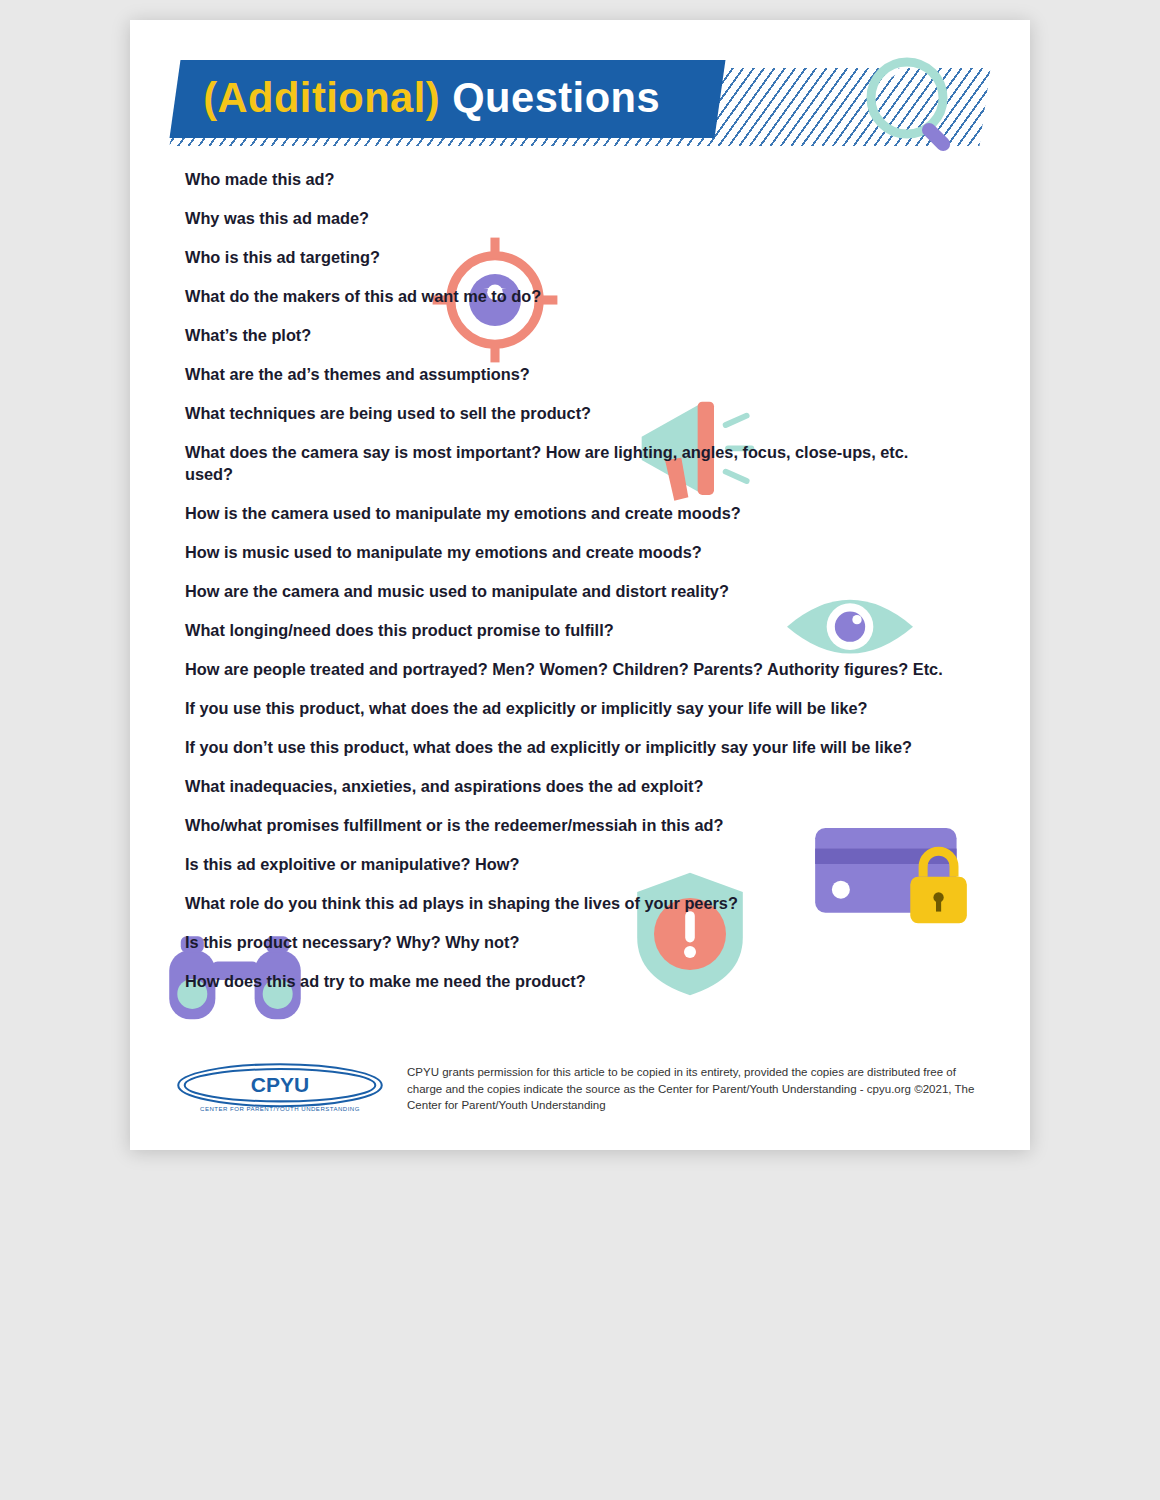(Additional) Questions
Who made this ad?
Why was this ad made?
Who is this ad targeting?
What do the makers of this ad want me to do?
What’s the plot?
What are the ad’s themes and assumptions?
What techniques are being used to sell the product?
What does the camera say is most important? How are lighting, angles, focus, close-ups, etc. used?
How is the camera used to manipulate my emotions and create moods?
How is music used to manipulate my emotions and create moods?
How are the camera and music used to manipulate and distort reality?
What longing/need does this product promise to fulfill?
How are people treated and portrayed? Men? Women? Children? Parents? Authority figures? Etc.
If you use this product, what does the ad explicitly or implicitly say your life will be like?
If you don’t use this product, what does the ad explicitly or implicitly say your life will be like?
What inadequacies, anxieties, and aspirations does the ad exploit?
Who/what promises fulfillment or is the redeemer/messiah in this ad?
Is this ad exploitive or manipulative? How?
What role do you think this ad plays in shaping the lives of your peers?
Is this product necessary? Why? Why not?
How does this ad try to make me need the product?
CPYU CENTER FOR PARENT/YOUTH UNDERSTANDING
CPYU grants permission for this article to be copied in its entirety, provided the copies are distributed free of charge and the copies indicate the source as the Center for Parent/Youth Understanding - cpyu.org ©2021, The Center for Parent/Youth Understanding